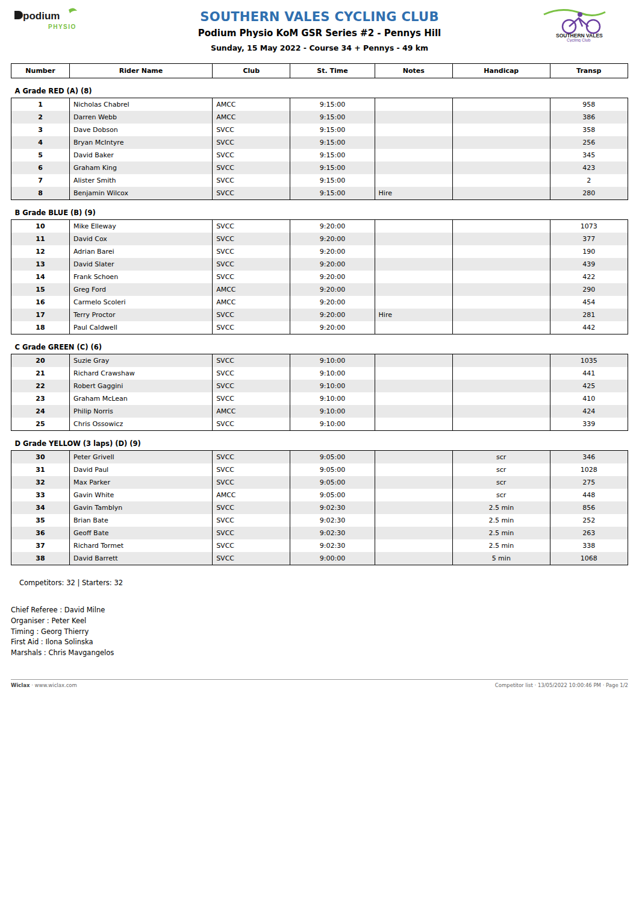podium PHYSIO
SOUTHERN VALES CYCLING CLUB
Podium Physio KoM GSR Series #2 - Pennys Hill
Sunday, 15 May 2022 - Course 34 + Pennys - 49 km
SOUTHERN VALES Cycling Club
| Number | Rider Name | Club | St. Time | Notes | Handicap | Transp |
| --- | --- | --- | --- | --- | --- | --- |
| A Grade RED (A) (8) |
| 1 | Nicholas Chabrel | AMCC | 9:15:00 | | | 958 |
| 2 | Darren Webb | AMCC | 9:15:00 | | | 386 |
| 3 | Dave Dobson | SVCC | 9:15:00 | | | 358 |
| 4 | Bryan McIntyre | SVCC | 9:15:00 | | | 256 |
| 5 | David Baker | SVCC | 9:15:00 | | | 345 |
| 6 | Graham King | SVCC | 9:15:00 | | | 423 |
| 7 | Alister Smith | SVCC | 9:15:00 | | | 2 |
| 8 | Benjamin Wilcox | SVCC | 9:15:00 | Hire | | 280 |
| B Grade BLUE (B) (9) |
| 10 | Mike Elleway | SVCC | 9:20:00 | | | 1073 |
| 11 | David Cox | SVCC | 9:20:00 | | | 377 |
| 12 | Adrian Barei | SVCC | 9:20:00 | | | 190 |
| 13 | David Slater | SVCC | 9:20:00 | | | 439 |
| 14 | Frank Schoen | SVCC | 9:20:00 | | | 422 |
| 15 | Greg Ford | AMCC | 9:20:00 | | | 290 |
| 16 | Carmelo Scoleri | AMCC | 9:20:00 | | | 454 |
| 17 | Terry Proctor | SVCC | 9:20:00 | Hire | | 281 |
| 18 | Paul Caldwell | SVCC | 9:20:00 | | | 442 |
| C Grade GREEN (C) (6) |
| 20 | Suzie Gray | SVCC | 9:10:00 | | | 1035 |
| 21 | Richard Crawshaw | SVCC | 9:10:00 | | | 441 |
| 22 | Robert Gaggini | SVCC | 9:10:00 | | | 425 |
| 23 | Graham McLean | SVCC | 9:10:00 | | | 410 |
| 24 | Philip Norris | AMCC | 9:10:00 | | | 424 |
| 25 | Chris Ossowicz | SVCC | 9:10:00 | | | 339 |
| D Grade YELLOW (3 laps) (D) (9) |
| 30 | Peter Grivell | SVCC | 9:05:00 | | scr | 346 |
| 31 | David Paul | SVCC | 9:05:00 | | scr | 1028 |
| 32 | Max Parker | SVCC | 9:05:00 | | scr | 275 |
| 33 | Gavin White | AMCC | 9:05:00 | | scr | 448 |
| 34 | Gavin Tamblyn | SVCC | 9:02:30 | | 2.5 min | 856 |
| 35 | Brian Bate | SVCC | 9:02:30 | | 2.5 min | 252 |
| 36 | Geoff Bate | SVCC | 9:02:30 | | 2.5 min | 263 |
| 37 | Richard Tormet | SVCC | 9:02:30 | | 2.5 min | 338 |
| 38 | David Barrett | SVCC | 9:00:00 | | 5 min | 1068 |
Competitors: 32 | Starters: 32
Chief Referee : David Milne
Organiser : Peter Keel
Timing : Georg Thierry
First Aid : Ilona Solinska
Marshals : Chris Mavgangelos
Wiclax · www.wiclax.com
Competitor list · 13/05/2022 10:00:46 PM · Page 1/2